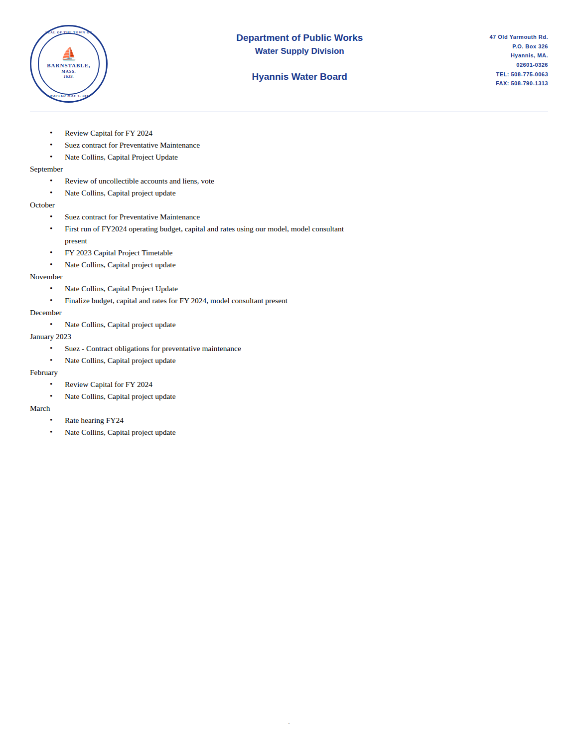SEAL OF THE TOWN OF
ADOPTED MAY 4, 1889
⛵
BARNSTABLE,
MASS.
1639.
Department of Public Works
Water Supply Division
Hyannis Water Board
47 Old Yarmouth Rd.
P.O. Box 326
Hyannis, MA.
02601-0326
TEL: 508-775-0063
FAX: 508-790-1313
Review Capital for FY 2024
Suez contract for Preventative Maintenance
Nate Collins, Capital Project Update
September
Review of uncollectible accounts and liens, vote
Nate Collins, Capital project update
October
Suez contract for Preventative Maintenance
First run of FY2024 operating budget, capital and rates using our model, model consultant
present
FY 2023 Capital Project Timetable
Nate Collins, Capital project update
November
Nate Collins, Capital Project Update
Finalize budget, capital and rates for FY 2024, model consultant present
December
Nate Collins, Capital project update
January 2023
Suez - Contract obligations for preventative maintenance
Nate Collins, Capital project update
February
Review Capital for FY 2024
Nate Collins, Capital project update
March
Rate hearing FY24
Nate Collins, Capital project update
`